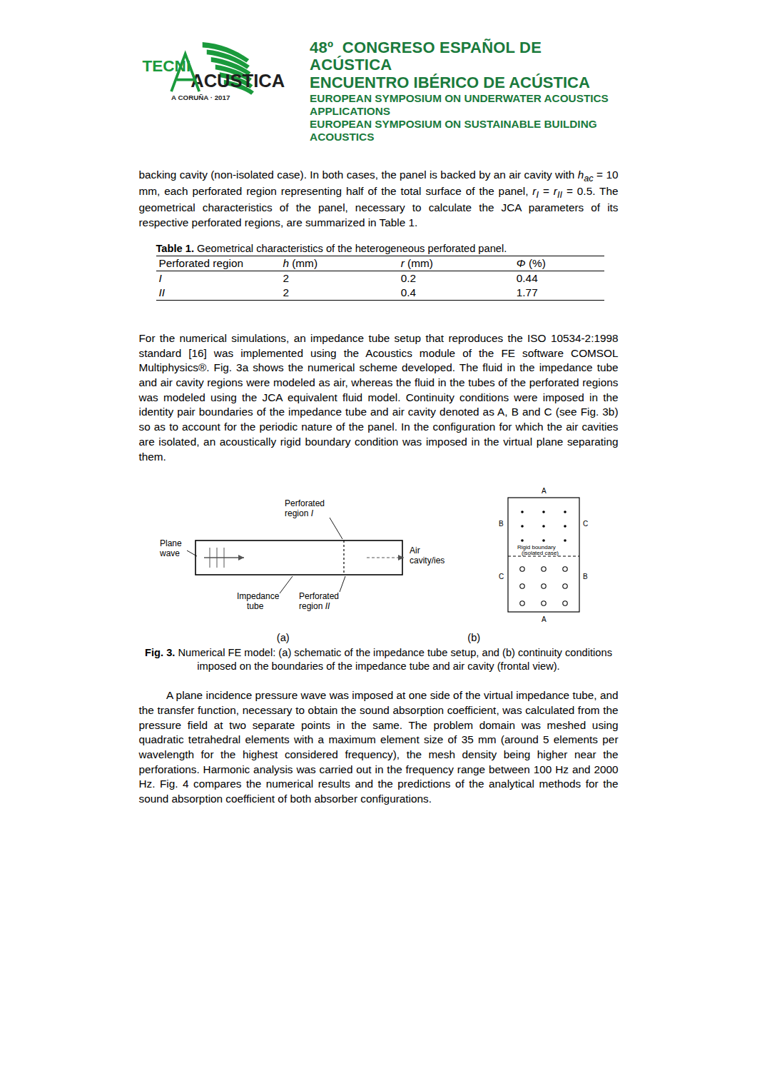TECNI ACUSTICA A CORUÑA · 2017
48º CONGRESO ESPAÑOL DE ACÚSTICA
ENCUENTRO IBÉRICO DE ACÚSTICA
EUROPEAN SYMPOSIUM ON UNDERWATER ACOUSTICS
APPLICATIONS
EUROPEAN SYMPOSIUM ON SUSTAINABLE BUILDING
ACOUSTICS
backing cavity (non-isolated case). In both cases, the panel is backed by an air cavity with hac = 10 mm, each perforated region representing half of the total surface of the panel, rI = rII = 0.5. The geometrical characteristics of the panel, necessary to calculate the JCA parameters of its respective perforated regions, are summarized in Table 1.
Table 1. Geometrical characteristics of the heterogeneous perforated panel.
| Perforated region | h (mm) | r (mm) | Φ (%) |
| --- | --- | --- | --- |
| I | 2 | 0.2 | 0.44 |
| II | 2 | 0.4 | 1.77 |
For the numerical simulations, an impedance tube setup that reproduces the ISO 10534-2:1998 standard [16] was implemented using the Acoustics module of the FE software COMSOL Multiphysics®. Fig. 3a shows the numerical scheme developed. The fluid in the impedance tube and air cavity regions were modeled as air, whereas the fluid in the tubes of the perforated regions was modeled using the JCA equivalent fluid model. Continuity conditions were imposed in the identity pair boundaries of the impedance tube and air cavity denoted as A, B and C (see Fig. 3b) so as to account for the periodic nature of the panel. In the configuration for which the air cavities are isolated, an acoustically rigid boundary condition was imposed in the virtual plane separating them.
Plane wave Perforated region I Air cavity/ies Impedance tube Perforated region II
A A B C C B Rigid boundary (isolated case)
(a) (b)
Fig. 3. Numerical FE model: (a) schematic of the impedance tube setup, and (b) continuity conditions imposed on the boundaries of the impedance tube and air cavity (frontal view).
A plane incidence pressure wave was imposed at one side of the virtual impedance tube, and the transfer function, necessary to obtain the sound absorption coefficient, was calculated from the pressure field at two separate points in the same. The problem domain was meshed using quadratic tetrahedral elements with a maximum element size of 35 mm (around 5 elements per wavelength for the highest considered frequency), the mesh density being higher near the perforations. Harmonic analysis was carried out in the frequency range between 100 Hz and 2000 Hz. Fig. 4 compares the numerical results and the predictions of the analytical methods for the sound absorption coefficient of both absorber configurations.